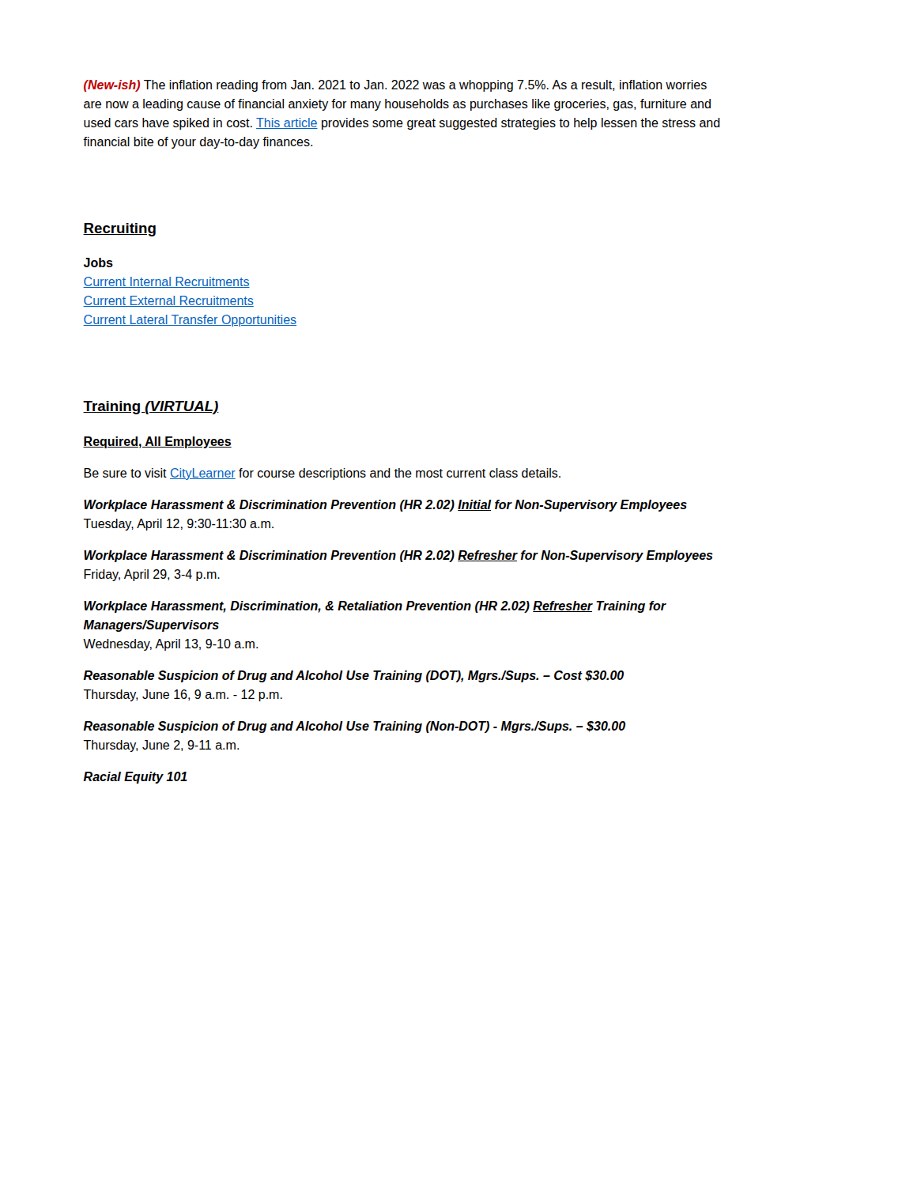(New-ish) The inflation reading from Jan. 2021 to Jan. 2022 was a whopping 7.5%. As a result, inflation worries are now a leading cause of financial anxiety for many households as purchases like groceries, gas, furniture and used cars have spiked in cost. This article provides some great suggested strategies to help lessen the stress and financial bite of your day-to-day finances.
Recruiting
Jobs
Current Internal Recruitments Current External Recruitments Current Lateral Transfer Opportunities
Training (VIRTUAL)
Required, All Employees
Be sure to visit CityLearner for course descriptions and the most current class details.
Workplace Harassment & Discrimination Prevention (HR 2.02) Initial for Non-Supervisory Employees
Tuesday, April 12, 9:30-11:30 a.m.
Workplace Harassment & Discrimination Prevention (HR 2.02) Refresher for Non-Supervisory Employees
Friday, April 29, 3-4 p.m.
Workplace Harassment, Discrimination, & Retaliation Prevention (HR 2.02) Refresher Training for Managers/Supervisors
Wednesday, April 13, 9-10 a.m.
Reasonable Suspicion of Drug and Alcohol Use Training (DOT), Mgrs./Sups. – Cost $30.00
Thursday, June 16, 9 a.m. - 12 p.m.
Reasonable Suspicion of Drug and Alcohol Use Training (Non-DOT) - Mgrs./Sups. – $30.00
Thursday, June 2, 9-11 a.m.
Racial Equity 101